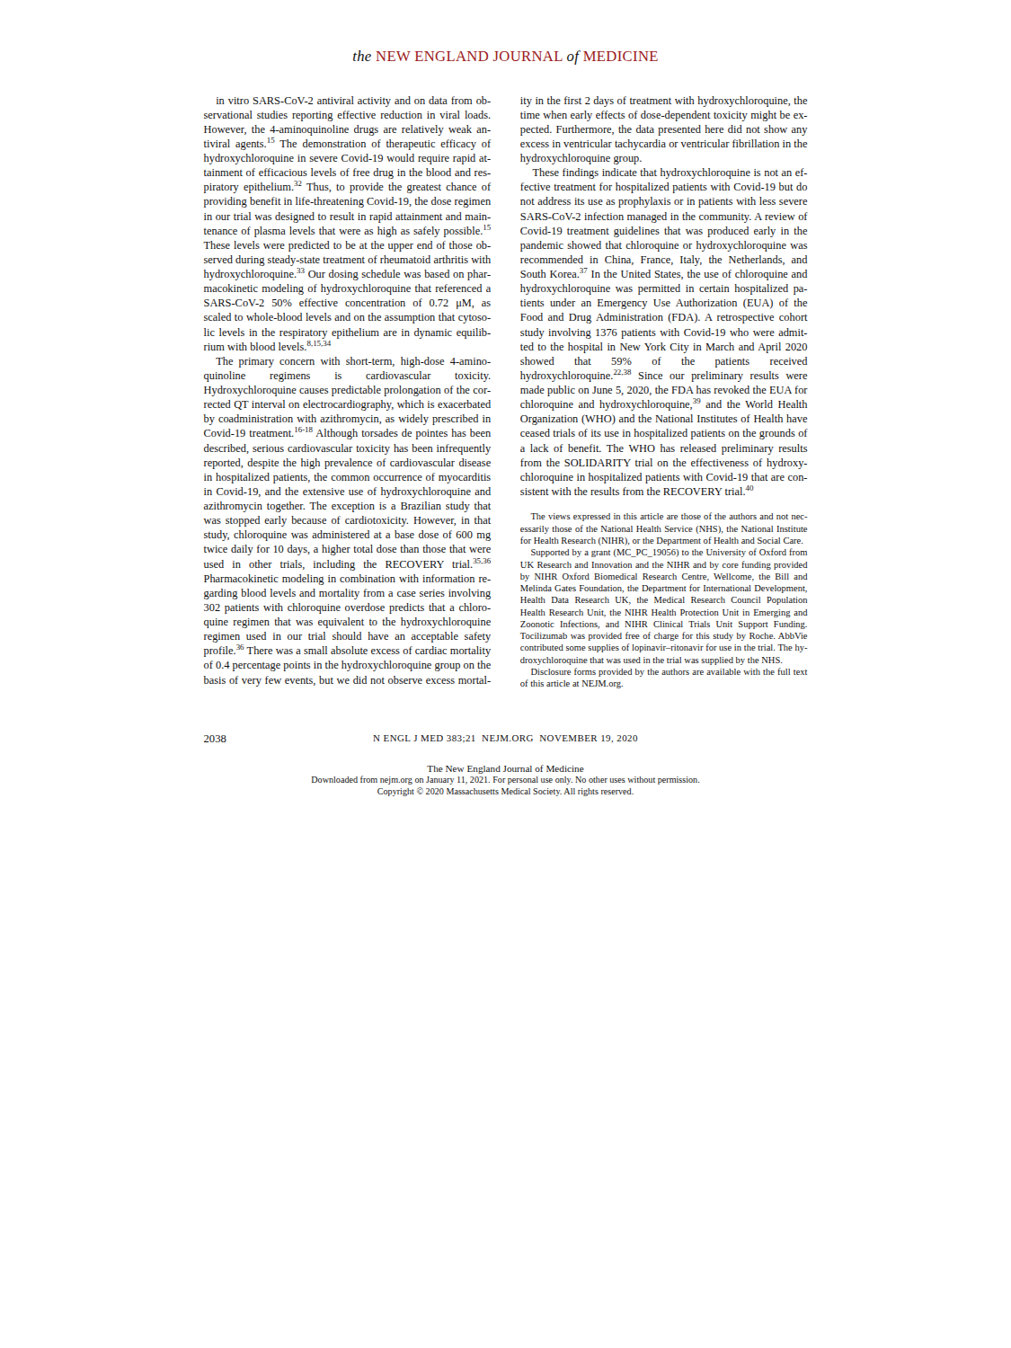The NEW ENGLAND JOURNAL of MEDICINE
in vitro SARS-CoV-2 antiviral activity and on data from observational studies reporting effective reduction in viral loads. However, the 4-aminoquinoline drugs are relatively weak antiviral agents.15 The demonstration of therapeutic efficacy of hydroxychloroquine in severe Covid-19 would require rapid attainment of efficacious levels of free drug in the blood and respiratory epithelium.32 Thus, to provide the greatest chance of providing benefit in life-threatening Covid-19, the dose regimen in our trial was designed to result in rapid attainment and maintenance of plasma levels that were as high as safely possible.15 These levels were predicted to be at the upper end of those observed during steady-state treatment of rheumatoid arthritis with hydroxychloroquine.33 Our dosing schedule was based on pharmacokinetic modeling of hydroxychloroquine that referenced a SARS-CoV-2 50% effective concentration of 0.72 μM, as scaled to whole-blood levels and on the assumption that cytosolic levels in the respiratory epithelium are in dynamic equilibrium with blood levels.8,15,34
The primary concern with short-term, high-dose 4-aminoquinoline regimens is cardiovascular toxicity. Hydroxychloroquine causes predictable prolongation of the corrected QT interval on electrocardiography, which is exacerbated by coadministration with azithromycin, as widely prescribed in Covid-19 treatment.16-18 Although torsades de pointes has been described, serious cardiovascular toxicity has been infrequently reported, despite the high prevalence of cardiovascular disease in hospitalized patients, the common occurrence of myocarditis in Covid-19, and the extensive use of hydroxychloroquine and azithromycin together. The exception is a Brazilian study that was stopped early because of cardiotoxicity. However, in that study, chloroquine was administered at a base dose of 600 mg twice daily for 10 days, a higher total dose than those that were used in other trials, including the RECOVERY trial.35,36 Pharmacokinetic modeling in combination with information regarding blood levels and mortality from a case series involving 302 patients with chloroquine overdose predicts that a chloroquine regimen that was equivalent to the hydroxychloroquine regimen used in our trial should have an acceptable safety profile.36 There was a small absolute excess of cardiac mortality of 0.4 percentage points in the hydroxychloroquine group on the basis of very few events, but we did not observe excess mortality in the first 2 days of treatment with hydroxychloroquine, the time when early effects of dose-dependent toxicity might be expected. Furthermore, the data presented here did not show any excess in ventricular tachycardia or ventricular fibrillation in the hydroxychloroquine group.
These findings indicate that hydroxychloroquine is not an effective treatment for hospitalized patients with Covid-19 but do not address its use as prophylaxis or in patients with less severe SARS-CoV-2 infection managed in the community. A review of Covid-19 treatment guidelines that was produced early in the pandemic showed that chloroquine or hydroxychloroquine was recommended in China, France, Italy, the Netherlands, and South Korea.37 In the United States, the use of chloroquine and hydroxychloroquine was permitted in certain hospitalized patients under an Emergency Use Authorization (EUA) of the Food and Drug Administration (FDA). A retrospective cohort study involving 1376 patients with Covid-19 who were admitted to the hospital in New York City in March and April 2020 showed that 59% of the patients received hydroxychloroquine.22,38 Since our preliminary results were made public on June 5, 2020, the FDA has revoked the EUA for chloroquine and hydroxychloroquine,39 and the World Health Organization (WHO) and the National Institutes of Health have ceased trials of its use in hospitalized patients on the grounds of a lack of benefit. The WHO has released preliminary results from the SOLIDARITY trial on the effectiveness of hydroxychloroquine in hospitalized patients with Covid-19 that are consistent with the results from the RECOVERY trial.40
The views expressed in this article are those of the authors and not necessarily those of the National Health Service (NHS), the National Institute for Health Research (NIHR), or the Department of Health and Social Care.
Supported by a grant (MC_PC_19056) to the University of Oxford from UK Research and Innovation and the NIHR and by core funding provided by NIHR Oxford Biomedical Research Centre, Wellcome, the Bill and Melinda Gates Foundation, the Department for International Development, Health Data Research UK, the Medical Research Council Population Health Research Unit, the NIHR Health Protection Unit in Emerging and Zoonotic Infections, and NIHR Clinical Trials Unit Support Funding. Tocilizumab was provided free of charge for this study by Roche. AbbVie contributed some supplies of lopinavir–ritonavir for use in the trial. The hydroxychloroquine that was used in the trial was supplied by the NHS.
Disclosure forms provided by the authors are available with the full text of this article at NEJM.org.
2038 N ENGL J MED 383;21 NEJM.ORG NOVEMBER 19, 2020
The New England Journal of Medicine
Downloaded from nejm.org on January 11, 2021. For personal use only. No other uses without permission.
Copyright © 2020 Massachusetts Medical Society. All rights reserved.